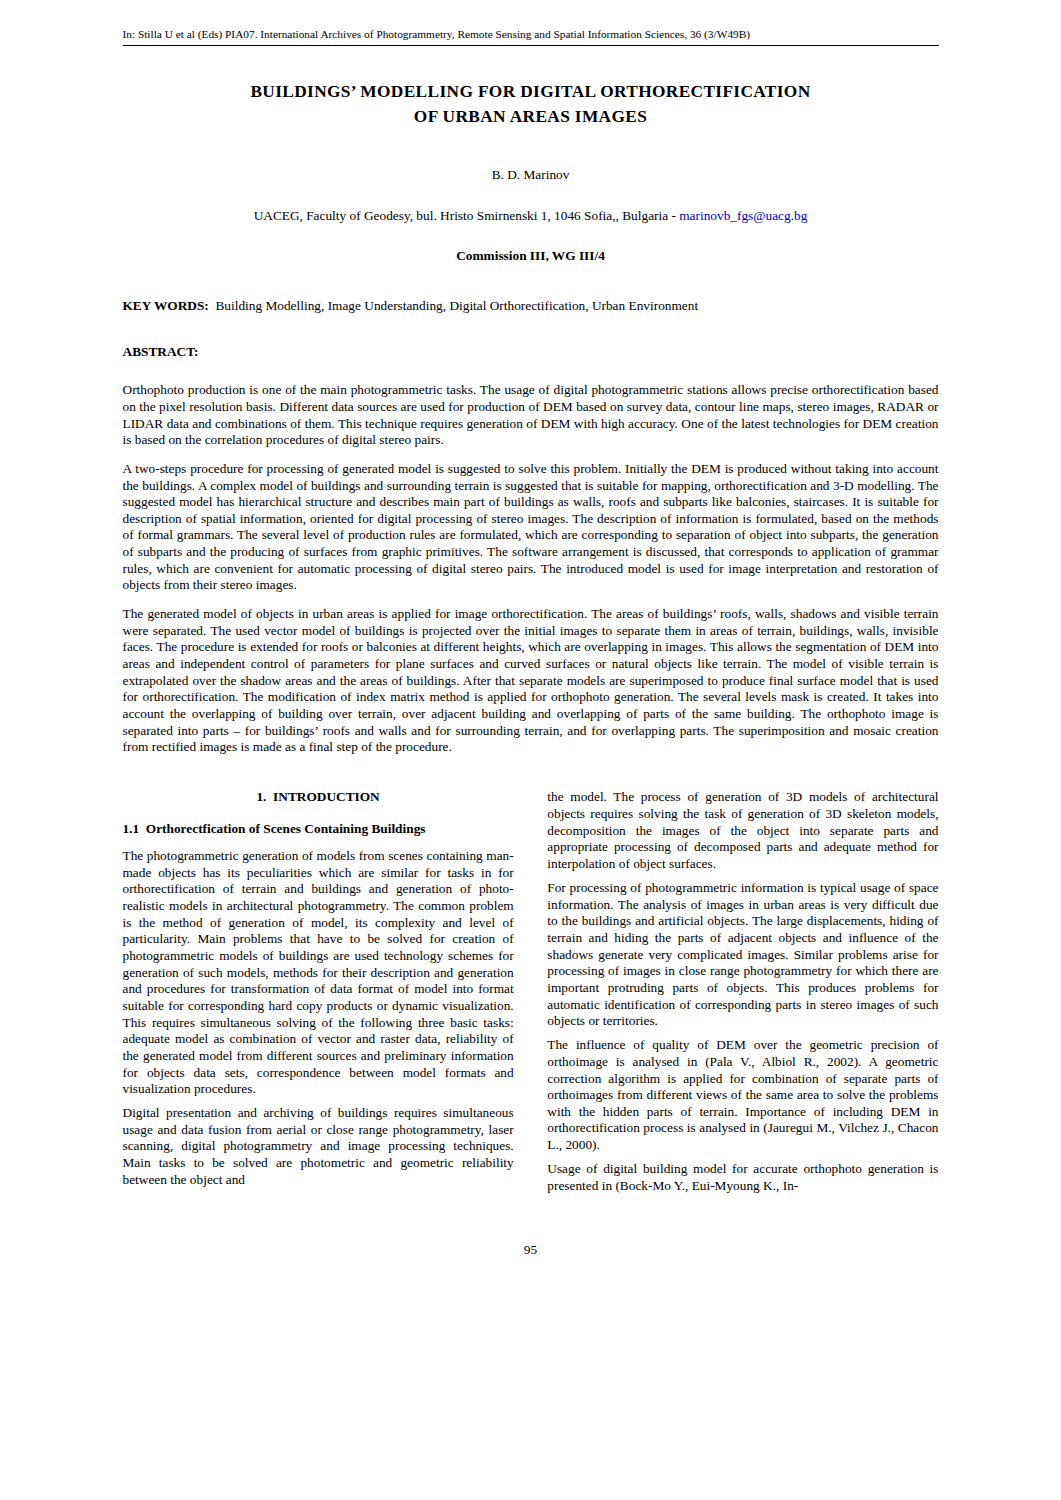In: Stilla U et al (Eds) PIA07. International Archives of Photogrammetry, Remote Sensing and Spatial Information Sciences, 36 (3/W49B)
BUILDINGS’ MODELLING FOR DIGITAL ORTHORECTIFICATION
OF URBAN AREAS IMAGES
B. D. Marinov
UACEG, Faculty of Geodesy, bul. Hristo Smirnenski 1, 1046 Sofia,, Bulgaria - marinovb_fgs@uacg.bg
Commission III, WG III/4
KEY WORDS: Building Modelling, Image Understanding, Digital Orthorectification, Urban Environment
ABSTRACT:
Orthophoto production is one of the main photogrammetric tasks. The usage of digital photogrammetric stations allows precise orthorectification based on the pixel resolution basis. Different data sources are used for production of DEM based on survey data, contour line maps, stereo images, RADAR or LIDAR data and combinations of them. This technique requires generation of DEM with high accuracy. One of the latest technologies for DEM creation is based on the correlation procedures of digital stereo pairs.
A two-steps procedure for processing of generated model is suggested to solve this problem. Initially the DEM is produced without taking into account the buildings. A complex model of buildings and surrounding terrain is suggested that is suitable for mapping, orthorectification and 3-D modelling. The suggested model has hierarchical structure and describes main part of buildings as walls, roofs and subparts like balconies, staircases. It is suitable for description of spatial information, oriented for digital processing of stereo images. The description of information is formulated, based on the methods of formal grammars. The several level of production rules are formulated, which are corresponding to separation of object into subparts, the generation of subparts and the producing of surfaces from graphic primitives. The software arrangement is discussed, that corresponds to application of grammar rules, which are convenient for automatic processing of digital stereo pairs. The introduced model is used for image interpretation and restoration of objects from their stereo images.
The generated model of objects in urban areas is applied for image orthorectification. The areas of buildings’ roofs, walls, shadows and visible terrain were separated. The used vector model of buildings is projected over the initial images to separate them in areas of terrain, buildings, walls, invisible faces. The procedure is extended for roofs or balconies at different heights, which are overlapping in images. This allows the segmentation of DEM into areas and independent control of parameters for plane surfaces and curved surfaces or natural objects like terrain. The model of visible terrain is extrapolated over the shadow areas and the areas of buildings. After that separate models are superimposed to produce final surface model that is used for orthorectification. The modification of index matrix method is applied for orthophoto generation. The several levels mask is created. It takes into account the overlapping of building over terrain, over adjacent building and overlapping of parts of the same building. The orthophoto image is separated into parts – for buildings’ roofs and walls and for surrounding terrain, and for overlapping parts. The superimposition and mosaic creation from rectified images is made as a final step of the procedure.
1. INTRODUCTION
1.1 Orthorectfication of Scenes Containing Buildings
The photogrammetric generation of models from scenes containing man-made objects has its peculiarities which are similar for tasks in for orthorectification of terrain and buildings and generation of photo-realistic models in architectural photogrammetry. The common problem is the method of generation of model, its complexity and level of particularity. Main problems that have to be solved for creation of photogrammetric models of buildings are used technology schemes for generation of such models, methods for their description and generation and procedures for transformation of data format of model into format suitable for corresponding hard copy products or dynamic visualization. This requires simultaneous solving of the following three basic tasks: adequate model as combination of vector and raster data, reliability of the generated model from different sources and preliminary information for objects data sets, correspondence between model formats and visualization procedures.
Digital presentation and archiving of buildings requires simultaneous usage and data fusion from aerial or close range photogrammetry, laser scanning, digital photogrammetry and image processing techniques. Main tasks to be solved are photometric and geometric reliability between the object and
the model. The process of generation of 3D models of architectural objects requires solving the task of generation of 3D skeleton models, decomposition the images of the object into separate parts and appropriate processing of decomposed parts and adequate method for interpolation of object surfaces.
For processing of photogrammetric information is typical usage of space information. The analysis of images in urban areas is very difficult due to the buildings and artificial objects. The large displacements, hiding of terrain and hiding the parts of adjacent objects and influence of the shadows generate very complicated images. Similar problems arise for processing of images in close range photogrammetry for which there are important protruding parts of objects. This produces problems for automatic identification of corresponding parts in stereo images of such objects or territories.
The influence of quality of DEM over the geometric precision of orthoimage is analysed in (Pala V., Albiol R., 2002). A geometric correction algorithm is applied for combination of separate parts of orthoimages from different views of the same area to solve the problems with the hidden parts of terrain. Importance of including DEM in orthorectification process is analysed in (Jauregui M., Vilchez J., Chacon L., 2000).
Usage of digital building model for accurate orthophoto generation is presented in (Bock-Mo Y., Eui-Myoung K., In-
95